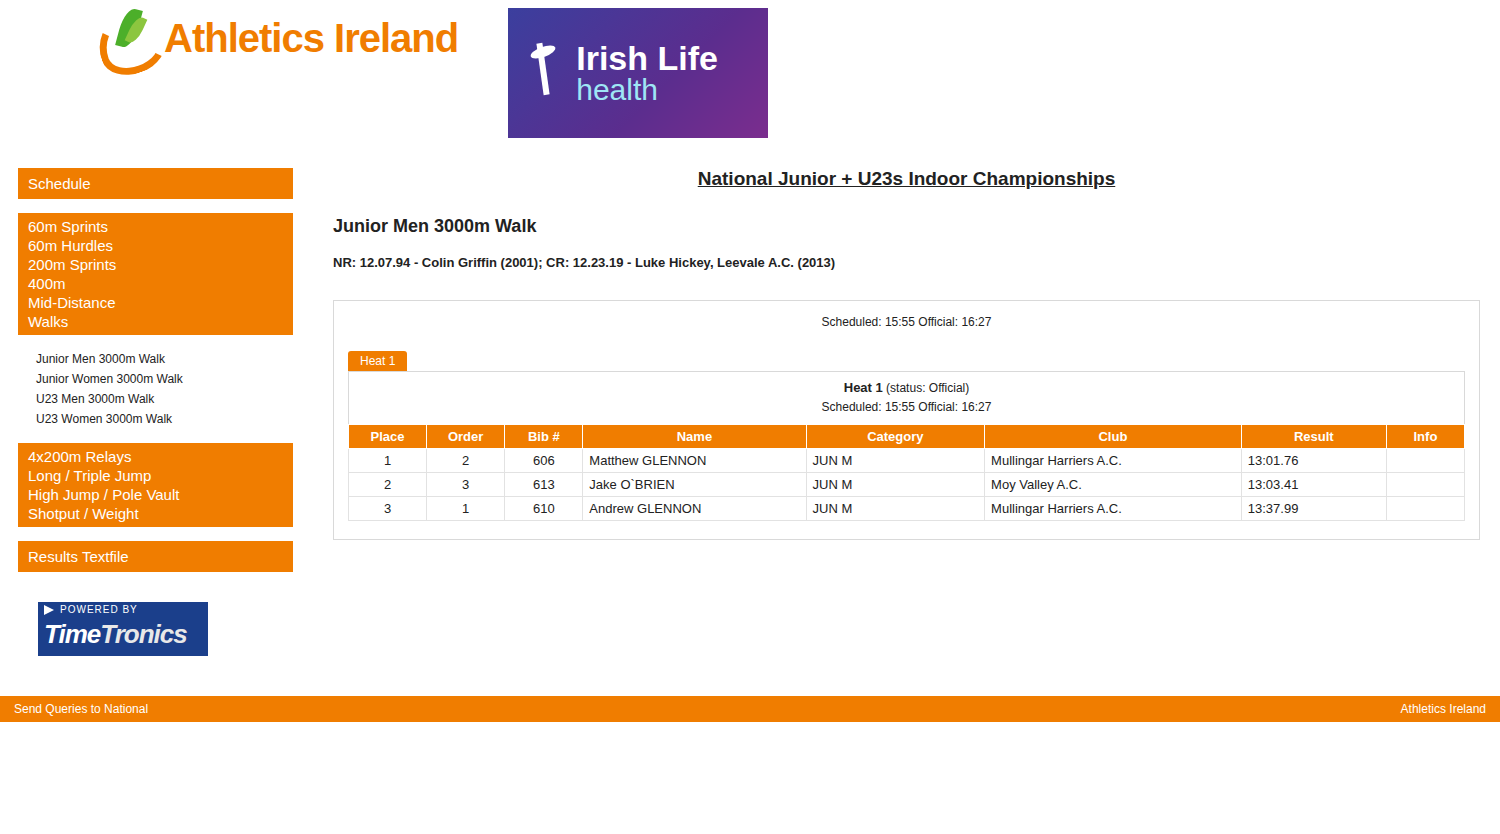Athletics Ireland
Irish Life
health
Schedule
60m Sprints 60m Hurdles 200m Sprints 400m Mid-Distance Walks
Junior Men 3000m Walk
Junior Women 3000m Walk
U23 Men 3000m Walk
U23 Women 3000m Walk
4x200m Relays Long / Triple Jump High Jump / Pole Vault Shotput / Weight
Results Textfile
POWERED BY
TimeTronics
National Junior + U23s Indoor Championships
Junior Men 3000m Walk
NR: 12.07.94 - Colin Griffin (2001); CR: 12.23.19 - Luke Hickey, Leevale A.C. (2013)
Scheduled: 15:55 Official: 16:27
Heat 1
Heat 1 (status: Official)
Scheduled: 15:55 Official: 16:27
| Place | Order | Bib # | Name | Category | Club | Result | Info |
| --- | --- | --- | --- | --- | --- | --- | --- |
| 1 | 2 | 606 | Matthew GLENNON | JUN M | Mullingar Harriers A.C. | 13:01.76 | |
| 2 | 3 | 613 | Jake O`BRIEN | JUN M | Moy Valley A.C. | 13:03.41 | |
| 3 | 1 | 610 | Andrew GLENNON | JUN M | Mullingar Harriers A.C. | 13:37.99 | |
Send Queries to National
Athletics Ireland